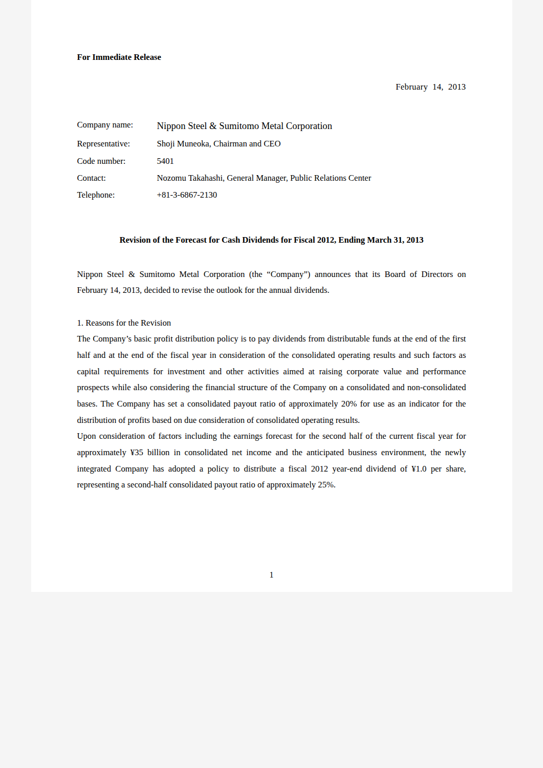For Immediate Release
February 14, 2013
| Company name: | Nippon Steel & Sumitomo Metal Corporation |
| Representative: | Shoji Muneoka, Chairman and CEO |
| Code number: | 5401 |
| Contact: | Nozomu Takahashi, General Manager, Public Relations Center |
| Telephone: | +81-3-6867-2130 |
Revision of the Forecast for Cash Dividends for Fiscal 2012, Ending March 31, 2013
Nippon Steel & Sumitomo Metal Corporation (the “Company”) announces that its Board of Directors on February 14, 2013, decided to revise the outlook for the annual dividends.
1. Reasons for the Revision
The Company’s basic profit distribution policy is to pay dividends from distributable funds at the end of the first half and at the end of the fiscal year in consideration of the consolidated operating results and such factors as capital requirements for investment and other activities aimed at raising corporate value and performance prospects while also considering the financial structure of the Company on a consolidated and non-consolidated bases. The Company has set a consolidated payout ratio of approximately 20% for use as an indicator for the distribution of profits based on due consideration of consolidated operating results.
Upon consideration of factors including the earnings forecast for the second half of the current fiscal year for approximately ¥35 billion in consolidated net income and the anticipated business environment, the newly integrated Company has adopted a policy to distribute a fiscal 2012 year-end dividend of ¥1.0 per share, representing a second-half consolidated payout ratio of approximately 25%.
1